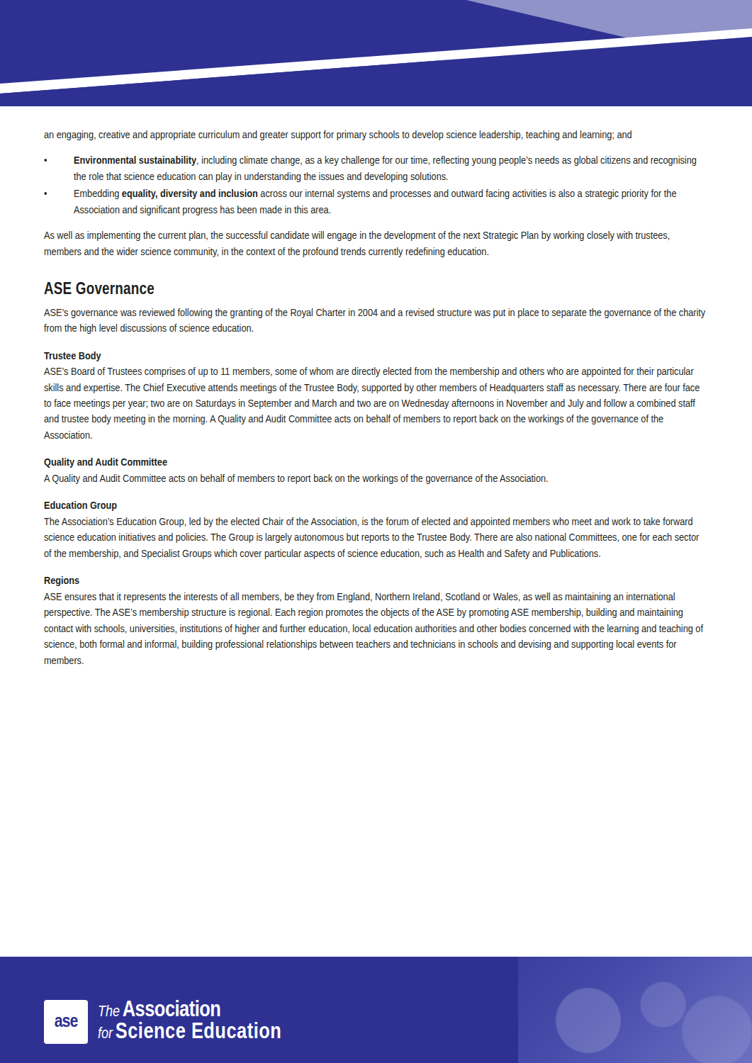an engaging, creative and appropriate curriculum and greater support for primary schools to develop science leadership, teaching and learning; and
•
Environmental sustainability, including climate change, as a key challenge for our time, reflecting young people’s needs as global citizens and recognising the role that science education can play in understanding the issues and developing solutions.
•
Embedding equality, diversity and inclusion across our internal systems and processes and outward facing activities is also a strategic priority for the Association and significant progress has been made in this area.
As well as implementing the current plan, the successful candidate will engage in the development of the next Strategic Plan by working closely with trustees, members and the wider science community, in the context of the profound trends currently redefining education.
ASE Governance
ASE’s governance was reviewed following the granting of the Royal Charter in 2004 and a revised structure was put in place to separate the governance of the charity from the high level discussions of science education.
Trustee Body
ASE’s Board of Trustees comprises of up to 11 members, some of whom are directly elected from the membership and others who are appointed for their particular skills and expertise. The Chief Executive attends meetings of the Trustee Body, supported by other members of Headquarters staff as necessary. There are four face to face meetings per year; two are on Saturdays in September and March and two are on Wednesday afternoons in November and July and follow a combined staff and trustee body meeting in the morning. A Quality and Audit Committee acts on behalf of members to report back on the workings of the governance of the Association.
Quality and Audit Committee
A Quality and Audit Committee acts on behalf of members to report back on the workings of the governance of the Association.
Education Group
The Association’s Education Group, led by the elected Chair of the Association, is the forum of elected and appointed members who meet and work to take forward science education initiatives and policies. The Group is largely autonomous but reports to the Trustee Body. There are also national Committees, one for each sector of the membership, and Specialist Groups which cover particular aspects of science education, such as Health and Safety and Publications.
Regions
ASE ensures that it represents the interests of all members, be they from England, Northern Ireland, Scotland or Wales, as well as maintaining an international perspective. The ASE’s membership structure is regional. Each region promotes the objects of the ASE by promoting ASE membership, building and maintaining contact with schools, universities, institutions of higher and further education, local education authorities and other bodies concerned with the learning and teaching of science, both formal and informal, building professional relationships between teachers and technicians in schools and devising and supporting local events for members.
ase
The Association for Science Education